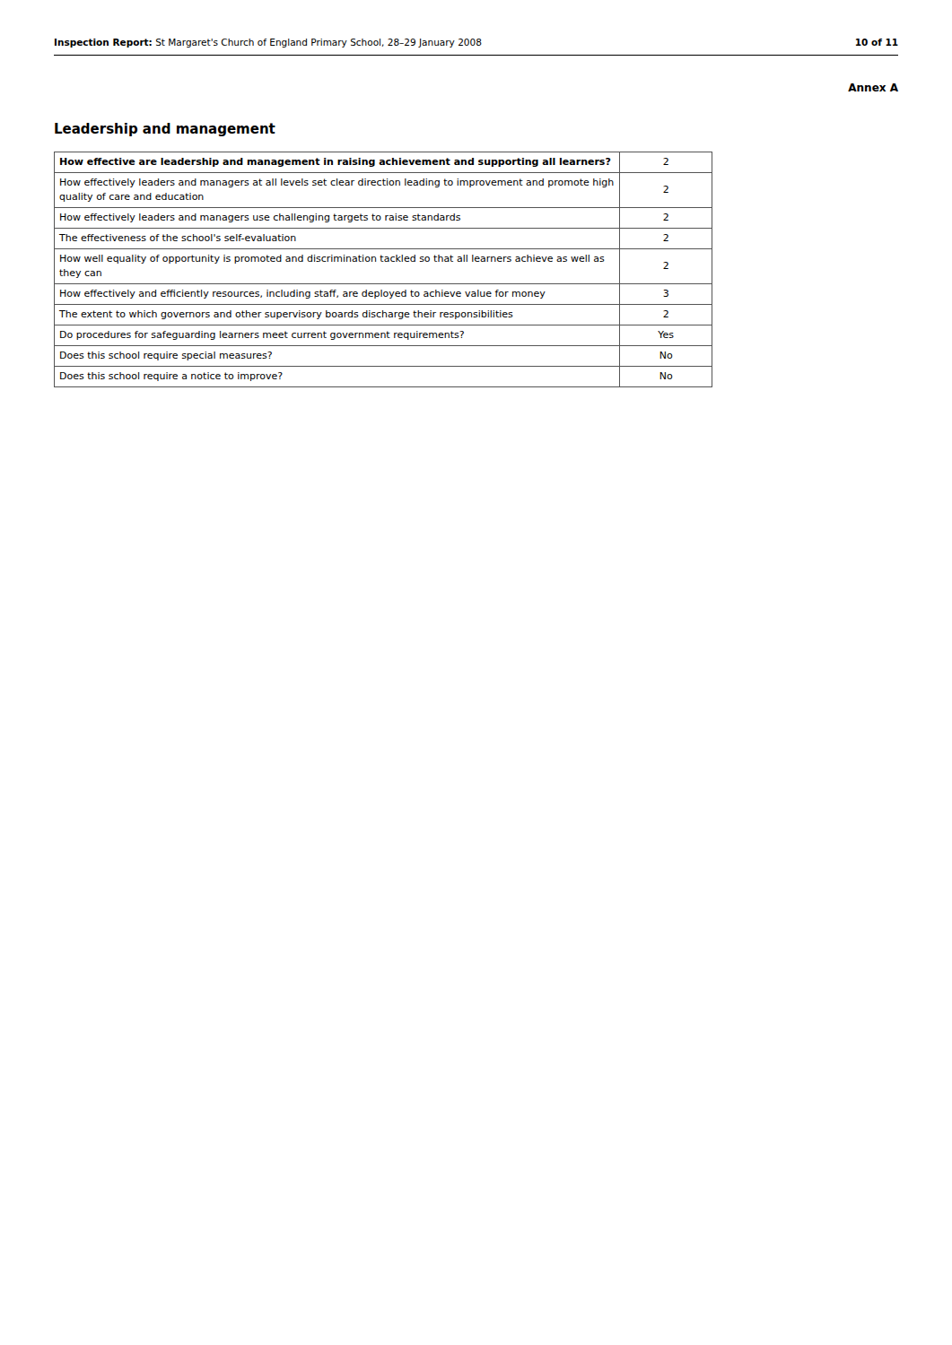Inspection Report: St Margaret's Church of England Primary School, 28–29 January 2008
10 of 11
Annex A
Leadership and management
| How effective are leadership and management in raising achievement and supporting all learners? | 2 |
| How effectively leaders and managers at all levels set clear direction leading to improvement and promote high quality of care and education | 2 |
| How effectively leaders and managers use challenging targets to raise standards | 2 |
| The effectiveness of the school's self-evaluation | 2 |
| How well equality of opportunity is promoted and discrimination tackled so that all learners achieve as well as they can | 2 |
| How effectively and efficiently resources, including staff, are deployed to achieve value for money | 3 |
| The extent to which governors and other supervisory boards discharge their responsibilities | 2 |
| Do procedures for safeguarding learners meet current government requirements? | Yes |
| Does this school require special measures? | No |
| Does this school require a notice to improve? | No |